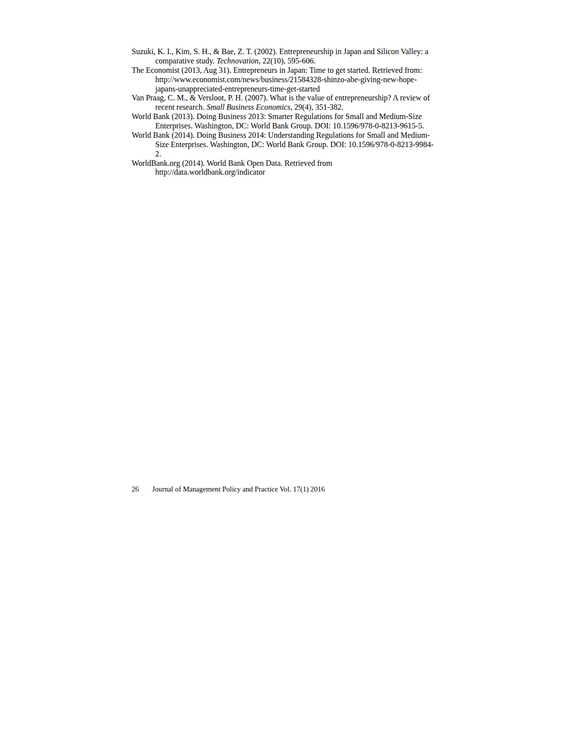Suzuki, K. I., Kim, S. H., & Bae, Z. T. (2002). Entrepreneurship in Japan and Silicon Valley: a comparative study. Technovation, 22(10), 595-606.
The Economist (2013, Aug 31). Entrepreneurs in Japan: Time to get started. Retrieved from: http://www.economist.com/news/business/21584328-shinzo-abe-giving-new-hope-japans-unappreciated-entrepreneurs-time-get-started
Van Praag, C. M., & Versloot, P. H. (2007). What is the value of entrepreneurship? A review of recent research. Small Business Economics, 29(4), 351-382.
World Bank (2013). Doing Business 2013: Smarter Regulations for Small and Medium-Size Enterprises. Washington, DC: World Bank Group. DOI: 10.1596/978-0-8213-9615-5.
World Bank (2014). Doing Business 2014: Understanding Regulations for Small and Medium-Size Enterprises. Washington, DC: World Bank Group. DOI: 10.1596/978-0-8213-9984-2.
WorldBank.org (2014). World Bank Open Data. Retrieved from http://data.worldbank.org/indicator
26 Journal of Management Policy and Practice Vol. 17(1) 2016